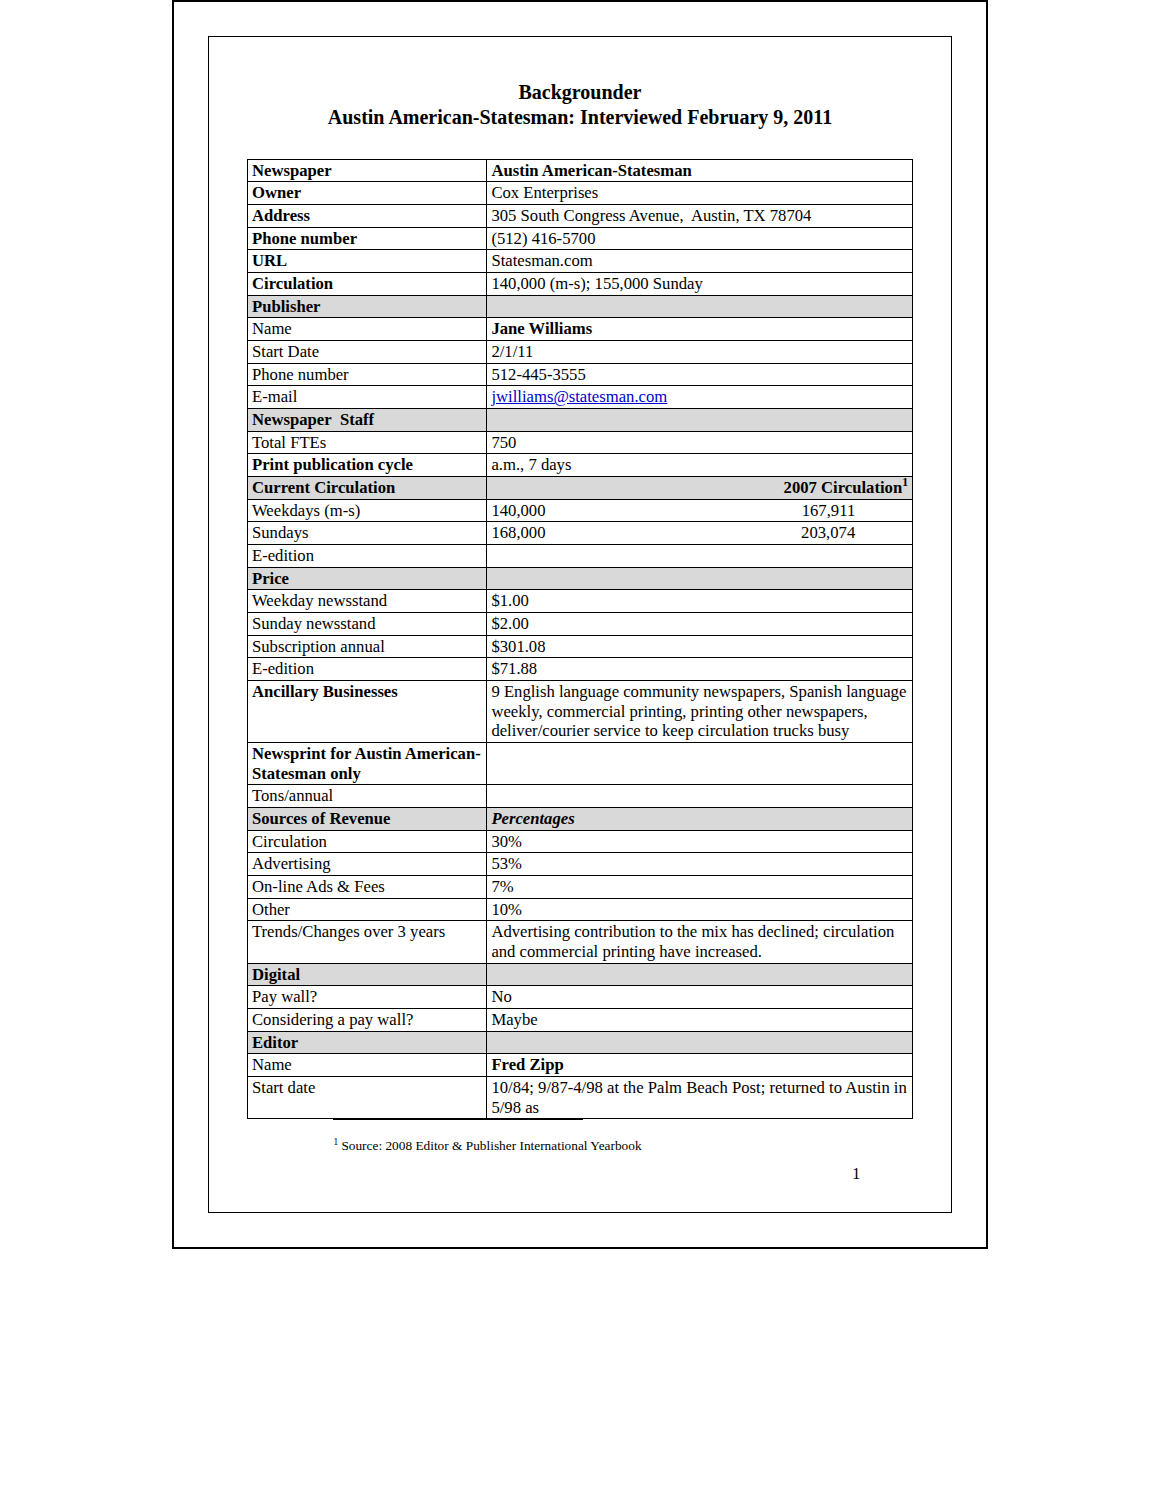BackgrounderAustin American-Statesman: Interviewed February 9, 2011
| Newspaper | Austin American-Statesman |
| Owner | Cox Enterprises |
| Address | 305 South Congress Avenue, Austin, TX 78704 |
| Phone number | (512) 416-5700 |
| URL | Statesman.com |
| Circulation | 140,000 (m-s); 155,000 Sunday |
| Publisher | |
| Name | Jane Williams |
| Start Date | 2/1/11 |
| Phone number | 512-445-3555 |
| E-mail | jwilliams@statesman.com |
| Newspaper Staff | |
| Total FTEs | 750 |
| Print publication cycle | a.m., 7 days |
| Current Circulation | 2007 Circulation 1 |
| Weekdays (m-s) | 140,000 167,911 |
| Sundays | 168,000 203,074 |
| E-edition | |
| Price | |
| Weekday newsstand | $1.00 |
| Sunday newsstand | $2.00 |
| Subscription annual | $301.08 |
| E-edition | $71.88 |
| Ancillary Businesses | 9 English language community newspapers, Spanish language weekly, commercial printing, printing other newspapers, deliver/courier service to keep circulation trucks busy |
| Newsprint for Austin American-Statesman only | |
| Tons/annual | |
| Sources of Revenue | Percentages |
| Circulation | 30% |
| Advertising | 53% |
| On-line Ads & Fees | 7% |
| Other | 10% |
| Trends/Changes over 3 years | Advertising contribution to the mix has declined; circulation and commercial printing have increased. |
| Digital | |
| Pay wall? | No |
| Considering a pay wall? | Maybe |
| Editor | |
| Name | Fred Zipp |
| Start date | 10/84; 9/87-4/98 at the Palm Beach Post; returned to Austin in 5/98 as |
1 Source: 2008 Editor & Publisher International Yearbook
1